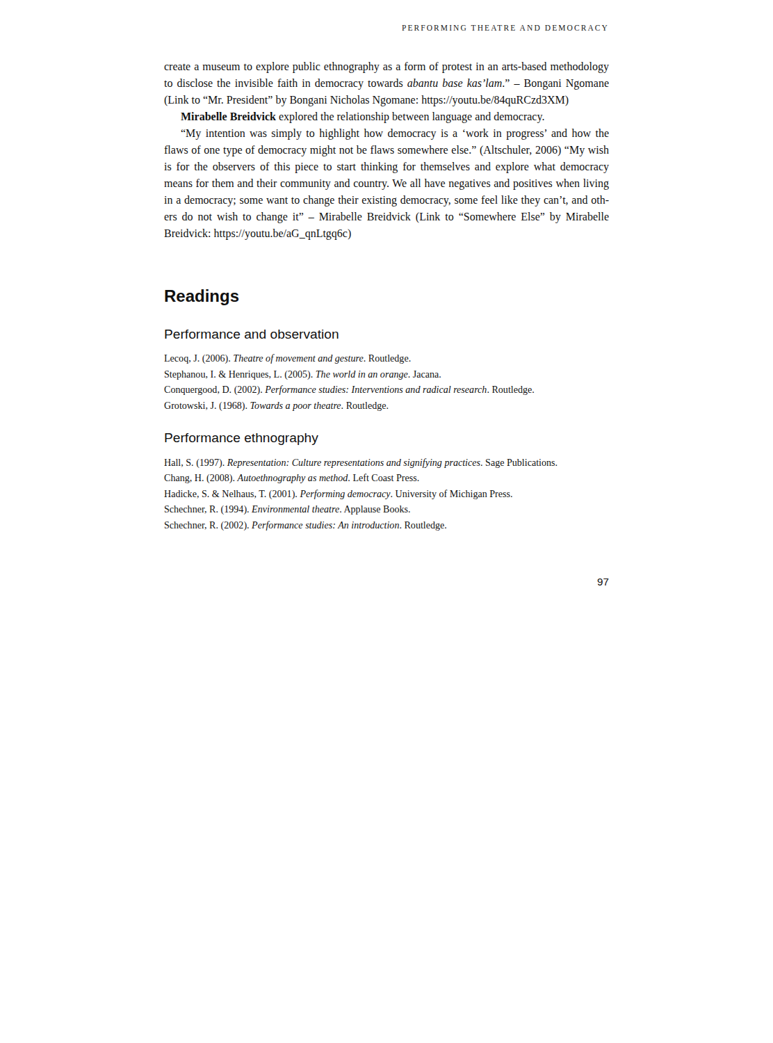Performing Theatre and Democracy
create a museum to explore public ethnography as a form of protest in an arts-based methodology to disclose the invisible faith in democracy towards abantu base kas’lam.” – Bongani Ngomane (Link to “Mr. President” by Bongani Nicholas Ngomane: https://youtu.be/84quRCzd3XM)
Mirabelle Breidvick explored the relationship between language and democracy.
“My intention was simply to highlight how democracy is a ‘work in progress’ and how the flaws of one type of democracy might not be flaws somewhere else.” (Altschuler, 2006) “My wish is for the observers of this piece to start thinking for themselves and explore what democracy means for them and their community and country. We all have negatives and positives when living in a democracy; some want to change their existing democracy, some feel like they can’t, and others do not wish to change it” – Mirabelle Breidvick (Link to “Somewhere Else” by Mirabelle Breidvick: https://youtu.be/aG_qnLtgq6c)
Readings
Performance and observation
Lecoq, J. (2006). Theatre of movement and gesture. Routledge.
Stephanou, I. & Henriques, L. (2005). The world in an orange. Jacana.
Conquergood, D. (2002). Performance studies: Interventions and radical research. Routledge.
Grotowski, J. (1968). Towards a poor theatre. Routledge.
Performance ethnography
Hall, S. (1997). Representation: Culture representations and signifying practices. Sage Publications.
Chang, H. (2008). Autoethnography as method. Left Coast Press.
Hadicke, S. & Nelhaus, T. (2001). Performing democracy. University of Michigan Press.
Schechner, R. (1994). Environmental theatre. Applause Books.
Schechner, R. (2002). Performance studies: An introduction. Routledge.
97